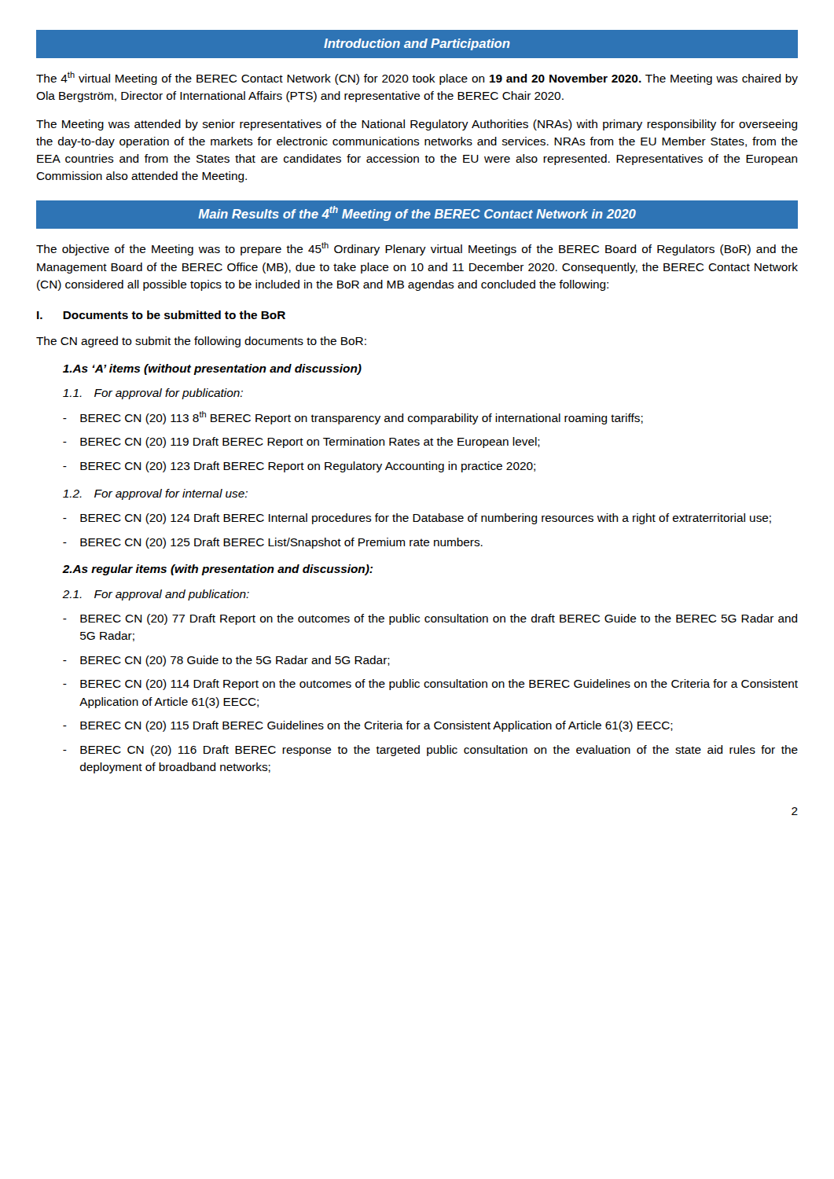Introduction and Participation
The 4th virtual Meeting of the BEREC Contact Network (CN) for 2020 took place on 19 and 20 November 2020. The Meeting was chaired by Ola Bergström, Director of International Affairs (PTS) and representative of the BEREC Chair 2020.
The Meeting was attended by senior representatives of the National Regulatory Authorities (NRAs) with primary responsibility for overseeing the day-to-day operation of the markets for electronic communications networks and services. NRAs from the EU Member States, from the EEA countries and from the States that are candidates for accession to the EU were also represented. Representatives of the European Commission also attended the Meeting.
Main Results of the 4th Meeting of the BEREC Contact Network in 2020
The objective of the Meeting was to prepare the 45th Ordinary Plenary virtual Meetings of the BEREC Board of Regulators (BoR) and the Management Board of the BEREC Office (MB), due to take place on 10 and 11 December 2020. Consequently, the BEREC Contact Network (CN) considered all possible topics to be included in the BoR and MB agendas and concluded the following:
I. Documents to be submitted to the BoR
The CN agreed to submit the following documents to the BoR:
1. As ‘A’ items (without presentation and discussion)
1.1. For approval for publication:
BEREC CN (20) 113 8th BEREC Report on transparency and comparability of international roaming tariffs;
BEREC CN (20) 119 Draft BEREC Report on Termination Rates at the European level;
BEREC CN (20) 123 Draft BEREC Report on Regulatory Accounting in practice 2020;
1.2. For approval for internal use:
BEREC CN (20) 124 Draft BEREC Internal procedures for the Database of numbering resources with a right of extraterritorial use;
BEREC CN (20) 125 Draft BEREC List/Snapshot of Premium rate numbers.
2. As regular items (with presentation and discussion):
2.1. For approval and publication:
BEREC CN (20) 77 Draft Report on the outcomes of the public consultation on the draft BEREC Guide to the BEREC 5G Radar and 5G Radar;
BEREC CN (20) 78 Guide to the 5G Radar and 5G Radar;
BEREC CN (20) 114 Draft Report on the outcomes of the public consultation on the BEREC Guidelines on the Criteria for a Consistent Application of Article 61(3) EECC;
BEREC CN (20) 115 Draft BEREC Guidelines on the Criteria for a Consistent Application of Article 61(3) EECC;
BEREC CN (20) 116 Draft BEREC response to the targeted public consultation on the evaluation of the state aid rules for the deployment of broadband networks;
2